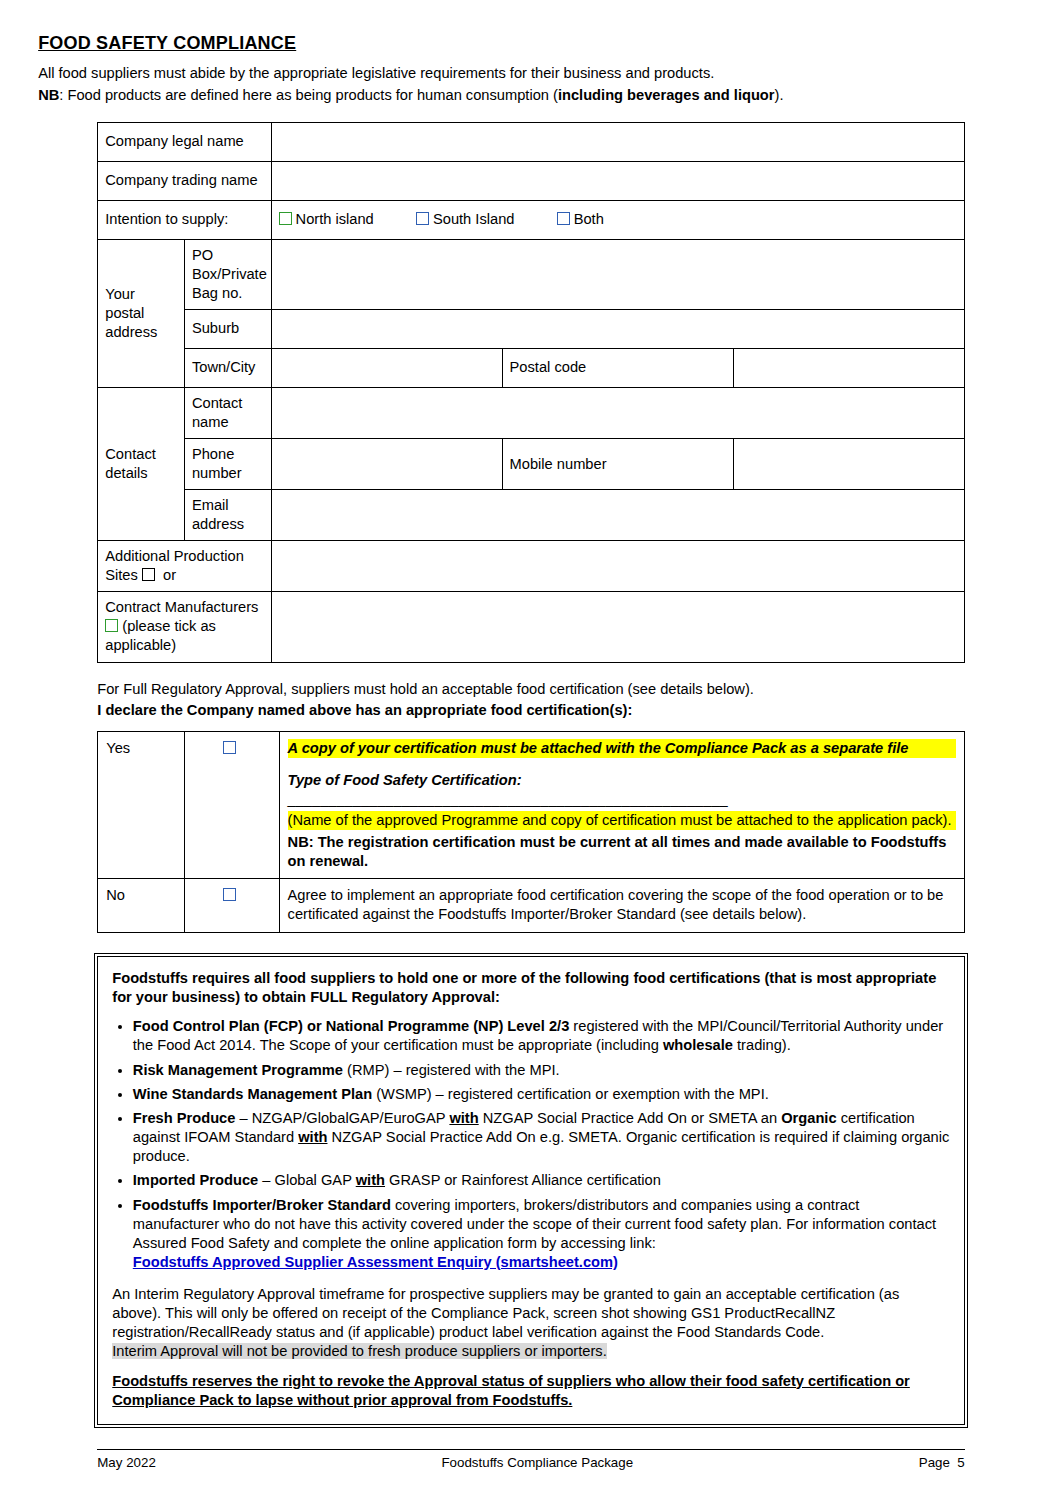FOOD SAFETY COMPLIANCE
All food suppliers must abide by the appropriate legislative requirements for their business and products.
NB: Food products are defined here as being products for human consumption (including beverages and liquor).
| Company legal name | |
| Company trading name | |
| Intention to supply: | North island South Island Both |
| Your postal address | PO Box/Private Bag no. | |
| Suburb | |
| Town/City | | Postal code | |
| Contact details | Contact name | |
| Phone number | | Mobile number | |
| Email address | |
| Additional Production Sites or | |
| Contract Manufacturers (please tick as applicable) | |
For Full Regulatory Approval, suppliers must hold an acceptable food certification (see details below).
I declare the Company named above has an appropriate food certification(s):
| Yes | | A copy of your certification must be attached with the Compliance Pack as a separate file Type of Food Safety Certification: ______________________________________________________ (Name of the approved Programme and copy of certification must be attached to the application pack). NB: The registration certification must be current at all times and made available to Foodstuffs on renewal. |
| No | | Agree to implement an appropriate food certification covering the scope of the food operation or to be certificated against the Foodstuffs Importer/Broker Standard (see details below). |
Foodstuffs requires all food suppliers to hold one or more of the following food certifications (that is most appropriate for your business) to obtain FULL Regulatory Approval:
Food Control Plan (FCP) or National Programme (NP) Level 2/3 registered with the MPI/Council/Territorial Authority under the Food Act 2014. The Scope of your certification must be appropriate (including wholesale trading).
Risk Management Programme (RMP) – registered with the MPI.
Wine Standards Management Plan (WSMP) – registered certification or exemption with the MPI.
Fresh Produce – NZGAP/GlobalGAP/EuroGAP with NZGAP Social Practice Add On or SMETA an Organic certification against IFOAM Standard with NZGAP Social Practice Add On e.g. SMETA. Organic certification is required if claiming organic produce.
Imported Produce – Global GAP with GRASP or Rainforest Alliance certification
Foodstuffs Importer/Broker Standard covering importers, brokers/distributors and companies using a contract manufacturer who do not have this activity covered under the scope of their current food safety plan. For information contact Assured Food Safety and complete the online application form by accessing link:
Foodstuffs Approved Supplier Assessment Enquiry (smartsheet.com)
An Interim Regulatory Approval timeframe for prospective suppliers may be granted to gain an acceptable certification (as above). This will only be offered on receipt of the Compliance Pack, screen shot showing GS1 ProductRecallNZ registration/RecallReady status and (if applicable) product label verification against the Food Standards Code.
Interim Approval will not be provided to fresh produce suppliers or importers.
Foodstuffs reserves the right to revoke the Approval status of suppliers who allow their food safety certification or Compliance Pack to lapse without prior approval from Foodstuffs.
May 2022 Foodstuffs Compliance Package Page 5